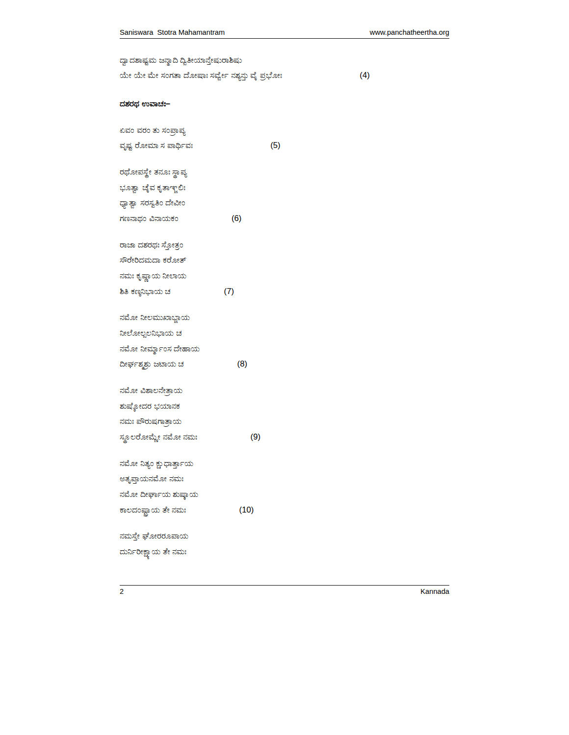Saniswara Stotra Mahamantram www.panchatheertha.org
ದ್ವಾದಶಾಷ್ಟಮ ಜನ್ಮಾದಿ ದ್ವಿತೀಯಾನ್ತೇಷುರಾಶಿಷು ಯೇ ಯೇ ಮೇ ಸಂಗತಾ ದೋಷಾಃ ಸರ್ವ್ವೇ ನಶ್ಯನ್ತು ವೈ ಪ್ರಭೋಃ(4)
ದಶರಥ ಉವಾಚಃ–
ಏವಂ ವರಂ ತು ಸಂಪ್ರಾಪ್ಯ ವೃಷ್ಟ ರೋಮಾ ಸ ಪಾರ್ಥಿವಃ(5)
ರಥೋಪಸ್ಥೇ ತನೂಃ ಸ್ಥಾಪ್ಯ ಭೂತ್ವಾ ಚೈವ ಕೃತಾಞ್ಜಲಿಃ ಧ್ಯಾತ್ವಾ ಸರಸ್ವತಿಂ ದೇವೀಂ ಗಣನಾಥಂ ವಿನಾಯಕಂ(6)
ರಾಜಾ ದಶರಥಃ ಸ್ತೋತ್ರಂ ಸೌರೇರಿದಮದಾ ಕರೋತ್ ನಮಃ ಕೃಷ್ಣಾಯ ನೀಲಾಯ ಶಿತಿ ಕಣ್ಠನಿಭಾಯ ಚ(7)
ನಮೋ ನೀಲಮುಖಾಬ್ಜಾಯ ನೀಲೋಲ್ಪಲನಿಭಾಯ ಚ ನಮೋ ನೀರ್ಮ್ಮಾಂಸ ದೇಹಾಯ ದೀರ್ಘಶ್ಮಶ್ರು ಜಟಾಯ ಚ(8)
ನಮೋ ವಿಶಾಲನೇತ್ರಾಯ ಶುಷ್ಕೋದರ ಭಯಾನಕ ನಮಃ ಪೌರುಷಗಾತ್ರಾಯ ಸ್ಥೂಲರೋಮ್ಣೇ ನಮೋ ನಮಃ(9)
ನಮೋ ನಿತ್ಯಂ ಕ್ಷುಧಾರ್ತ್ತಾಯ ಅತೃಪ್ತಾಯನಮೋ ನಮಃ ನಮೋ ದೀರ್ಘಾಯ ಶುಷ್ಕಾಯ ಕಾಲದಂಷ್ಟ್ರಾಯ ತೇ ನಮಃ(10)
ನಮಸ್ತೇ ಘೋರರೂಪಾಯ ದುರ್ನಿರೀಕ್ಷ್ಯಾಯ ತೇ ನಮಃ
2 Kannada